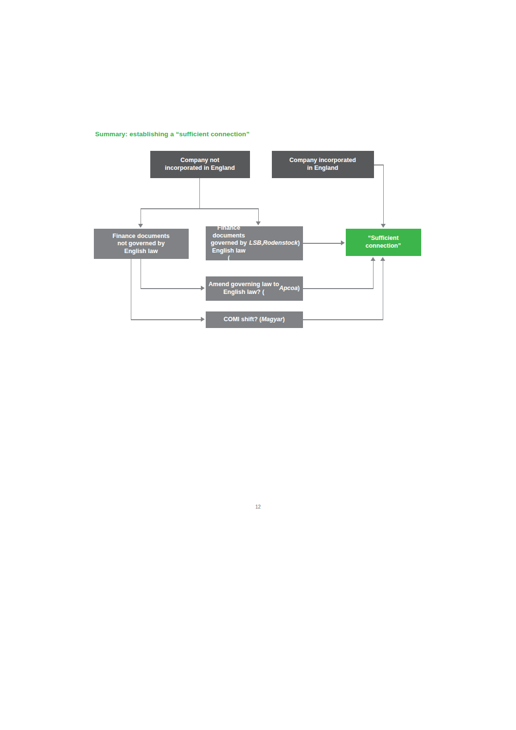Summary: establishing a “sufficient connection”
Company not
incorporated in England
Company incorporated
in England
Finance documents
not governed by
English law
Finance documents
governed by English law
(LSB, Rodenstock)
“Sufficient
connection”
Amend governing law to
English law? (Apcoa)
COMI shift? (Magyar)
12